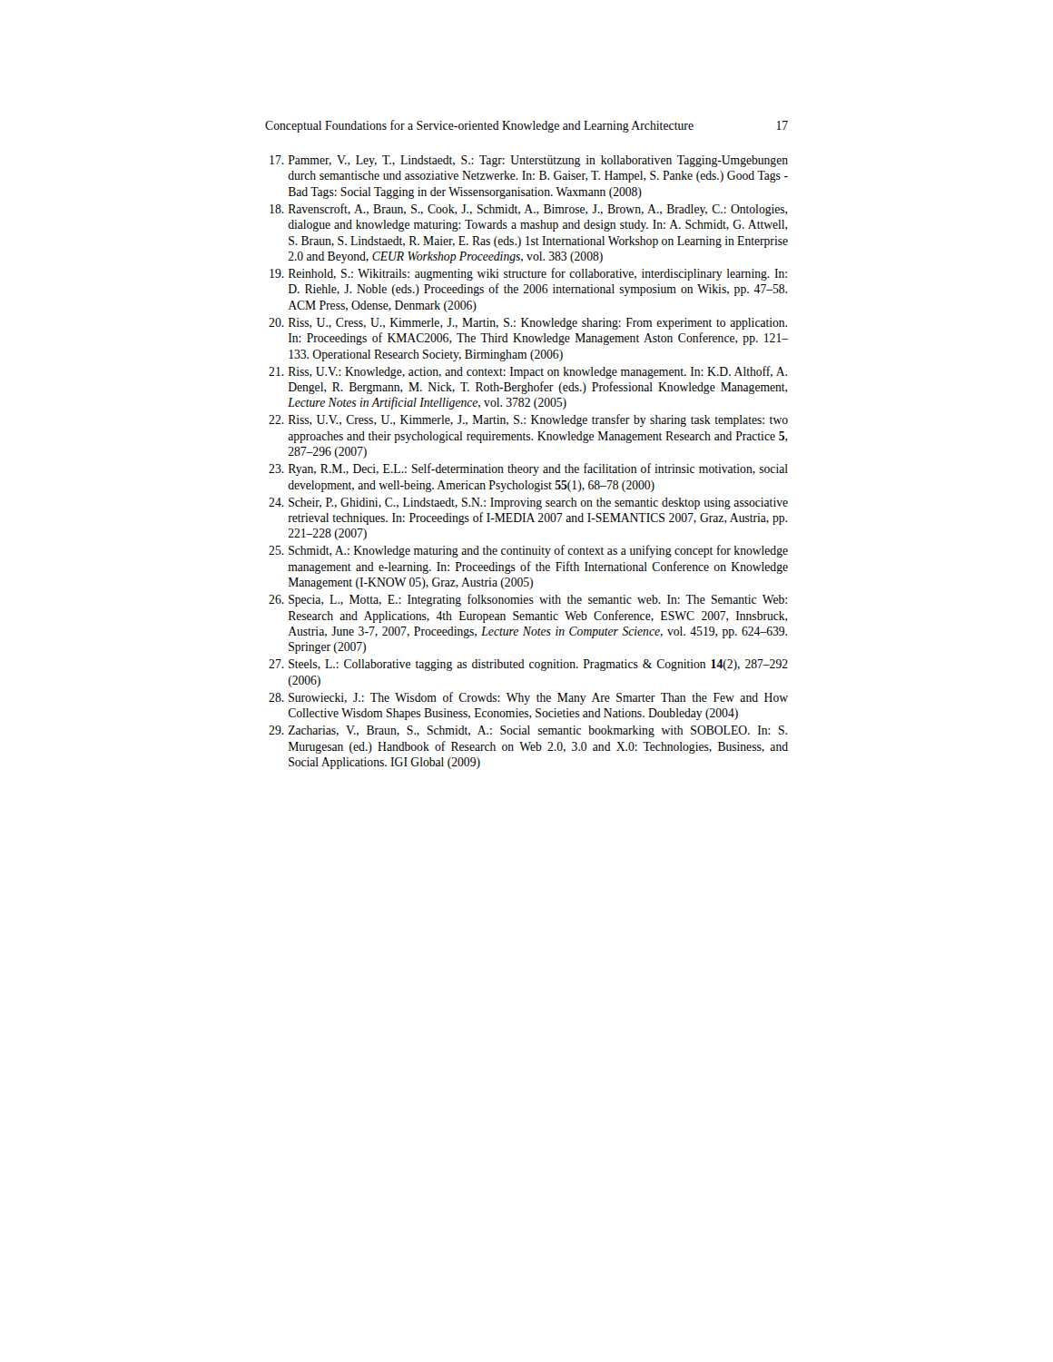Conceptual Foundations for a Service-oriented Knowledge and Learning Architecture 17
17. Pammer, V., Ley, T., Lindstaedt, S.: Tagr: Unterstützung in kollaborativen Tagging-Umgebungen durch semantische und assoziative Netzwerke. In: B. Gaiser, T. Hampel, S. Panke (eds.) Good Tags - Bad Tags: Social Tagging in der Wissensorganisation. Waxmann (2008)
18. Ravenscroft, A., Braun, S., Cook, J., Schmidt, A., Bimrose, J., Brown, A., Bradley, C.: Ontologies, dialogue and knowledge maturing: Towards a mashup and design study. In: A. Schmidt, G. Attwell, S. Braun, S. Lindstaedt, R. Maier, E. Ras (eds.) 1st International Workshop on Learning in Enterprise 2.0 and Beyond, CEUR Workshop Proceedings, vol. 383 (2008)
19. Reinhold, S.: Wikitrails: augmenting wiki structure for collaborative, interdisciplinary learning. In: D. Riehle, J. Noble (eds.) Proceedings of the 2006 international symposium on Wikis, pp. 47–58. ACM Press, Odense, Denmark (2006)
20. Riss, U., Cress, U., Kimmerle, J., Martin, S.: Knowledge sharing: From experiment to application. In: Proceedings of KMAC2006, The Third Knowledge Management Aston Conference, pp. 121–133. Operational Research Society, Birmingham (2006)
21. Riss, U.V.: Knowledge, action, and context: Impact on knowledge management. In: K.D. Althoff, A. Dengel, R. Bergmann, M. Nick, T. Roth-Berghofer (eds.) Professional Knowledge Management, Lecture Notes in Artificial Intelligence, vol. 3782 (2005)
22. Riss, U.V., Cress, U., Kimmerle, J., Martin, S.: Knowledge transfer by sharing task templates: two approaches and their psychological requirements. Knowledge Management Research and Practice 5, 287–296 (2007)
23. Ryan, R.M., Deci, E.L.: Self-determination theory and the facilitation of intrinsic motivation, social development, and well-being. American Psychologist 55(1), 68–78 (2000)
24. Scheir, P., Ghidini, C., Lindstaedt, S.N.: Improving search on the semantic desktop using associative retrieval techniques. In: Proceedings of I-MEDIA 2007 and I-SEMANTICS 2007, Graz, Austria, pp. 221–228 (2007)
25. Schmidt, A.: Knowledge maturing and the continuity of context as a unifying concept for knowledge management and e-learning. In: Proceedings of the Fifth International Conference on Knowledge Management (I-KNOW 05), Graz, Austria (2005)
26. Specia, L., Motta, E.: Integrating folksonomies with the semantic web. In: The Semantic Web: Research and Applications, 4th European Semantic Web Conference, ESWC 2007, Innsbruck, Austria, June 3-7, 2007, Proceedings, Lecture Notes in Computer Science, vol. 4519, pp. 624–639. Springer (2007)
27. Steels, L.: Collaborative tagging as distributed cognition. Pragmatics & Cognition 14(2), 287–292 (2006)
28. Surowiecki, J.: The Wisdom of Crowds: Why the Many Are Smarter Than the Few and How Collective Wisdom Shapes Business, Economies, Societies and Nations. Doubleday (2004)
29. Zacharias, V., Braun, S., Schmidt, A.: Social semantic bookmarking with SOBOLEO. In: S. Murugesan (ed.) Handbook of Research on Web 2.0, 3.0 and X.0: Technologies, Business, and Social Applications. IGI Global (2009)